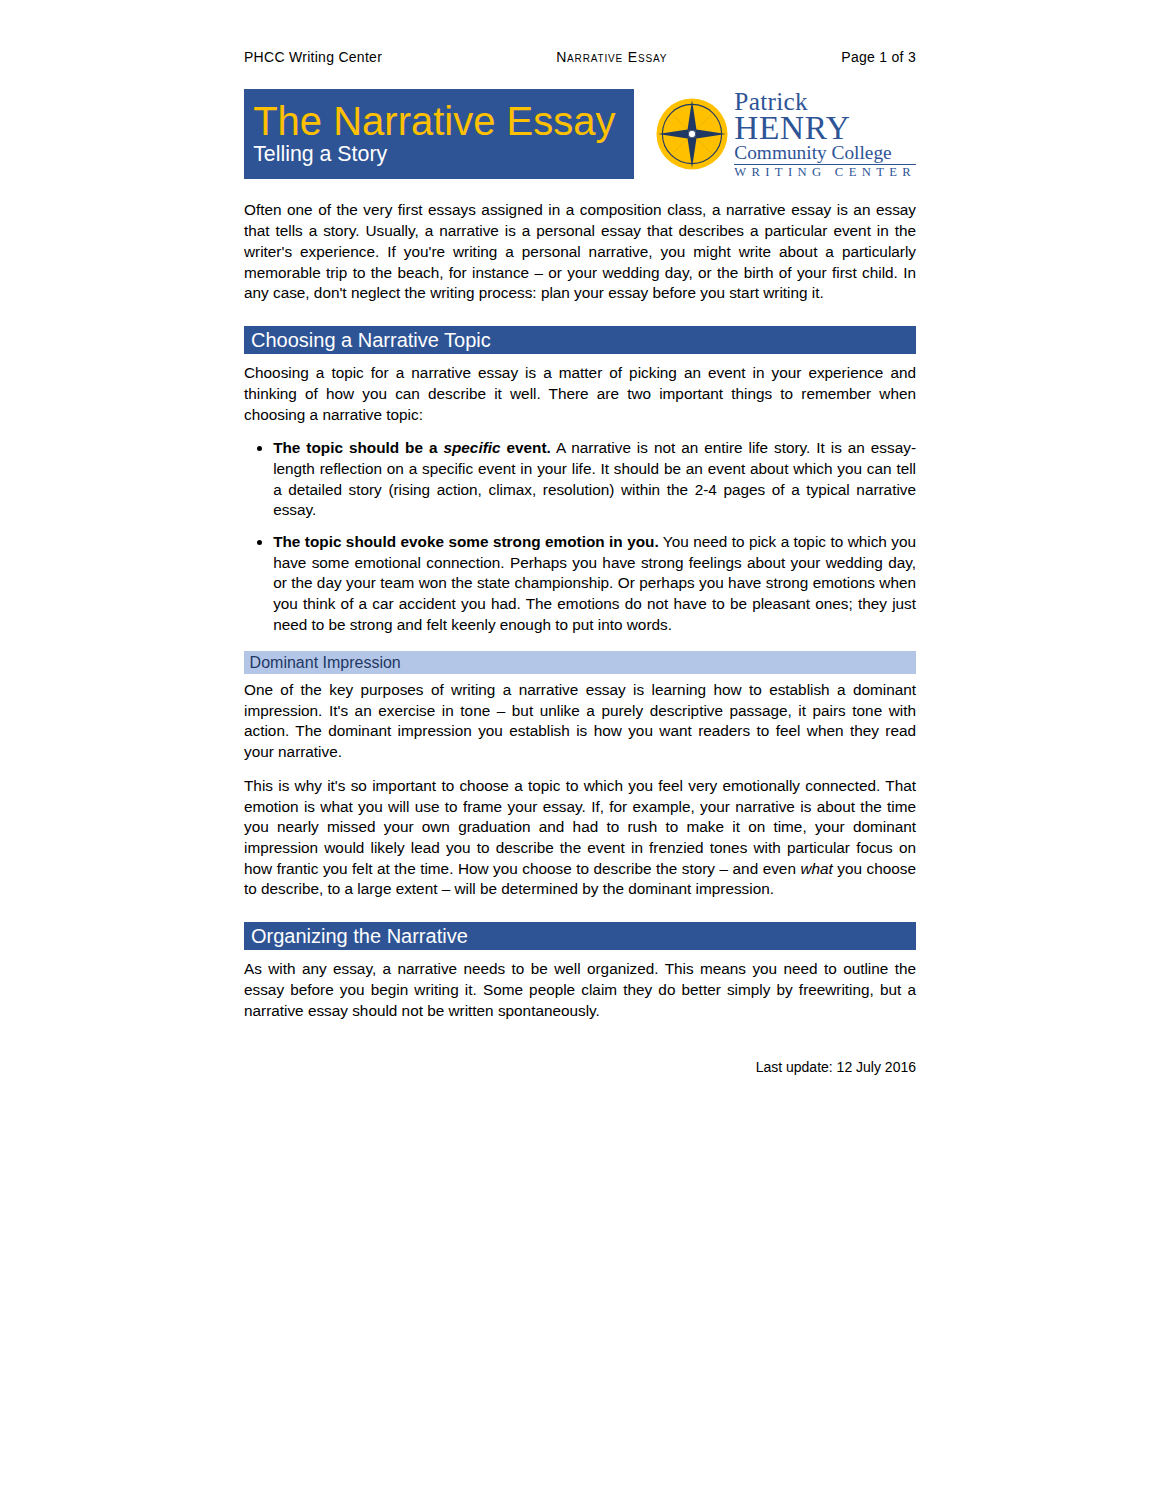PHCC Writing Center Narrative Essay Page 1 of 3
The Narrative Essay
Telling a Story
Patrick HENRY Community College WRITING CENTER
Often one of the very first essays assigned in a composition class, a narrative essay is an essay that tells a story. Usually, a narrative is a personal essay that describes a particular event in the writer's experience. If you're writing a personal narrative, you might write about a particularly memorable trip to the beach, for instance – or your wedding day, or the birth of your first child. In any case, don't neglect the writing process: plan your essay before you start writing it.
Choosing a Narrative Topic
Choosing a topic for a narrative essay is a matter of picking an event in your experience and thinking of how you can describe it well. There are two important things to remember when choosing a narrative topic:
The topic should be a specific event. A narrative is not an entire life story. It is an essay-length reflection on a specific event in your life. It should be an event about which you can tell a detailed story (rising action, climax, resolution) within the 2-4 pages of a typical narrative essay.
The topic should evoke some strong emotion in you. You need to pick a topic to which you have some emotional connection. Perhaps you have strong feelings about your wedding day, or the day your team won the state championship. Or perhaps you have strong emotions when you think of a car accident you had. The emotions do not have to be pleasant ones; they just need to be strong and felt keenly enough to put into words.
Dominant Impression
One of the key purposes of writing a narrative essay is learning how to establish a dominant impression. It's an exercise in tone – but unlike a purely descriptive passage, it pairs tone with action. The dominant impression you establish is how you want readers to feel when they read your narrative.
This is why it's so important to choose a topic to which you feel very emotionally connected. That emotion is what you will use to frame your essay. If, for example, your narrative is about the time you nearly missed your own graduation and had to rush to make it on time, your dominant impression would likely lead you to describe the event in frenzied tones with particular focus on how frantic you felt at the time. How you choose to describe the story – and even what you choose to describe, to a large extent – will be determined by the dominant impression.
Organizing the Narrative
As with any essay, a narrative needs to be well organized. This means you need to outline the essay before you begin writing it. Some people claim they do better simply by freewriting, but a narrative essay should not be written spontaneously.
Last update: 12 July 2016